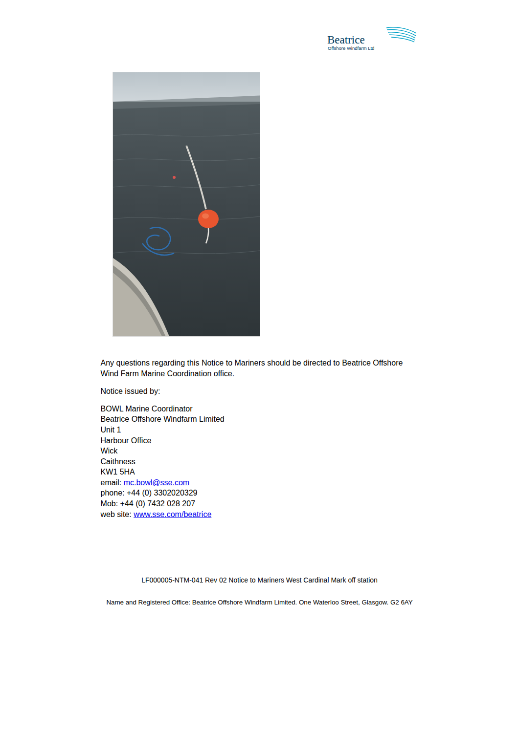Any questions regarding this Notice to Mariners should be directed to Beatrice Offshore Wind Farm Marine Coordination office.
Notice issued by:
BOWL Marine Coordinator
Beatrice Offshore Windfarm Limited
Unit 1
Harbour Office
Wick
Caithness
KW1 5HA
email: mc.bowl@sse.com
phone: +44 (0) 3302020329
Mob: +44 (0) 7432 028 207
web site: www.sse.com/beatrice
LF000005-NTM-041 Rev 02 Notice to Mariners West Cardinal Mark off station
Name and Registered Office: Beatrice Offshore Windfarm Limited. One Waterloo Street, Glasgow. G2 6AY